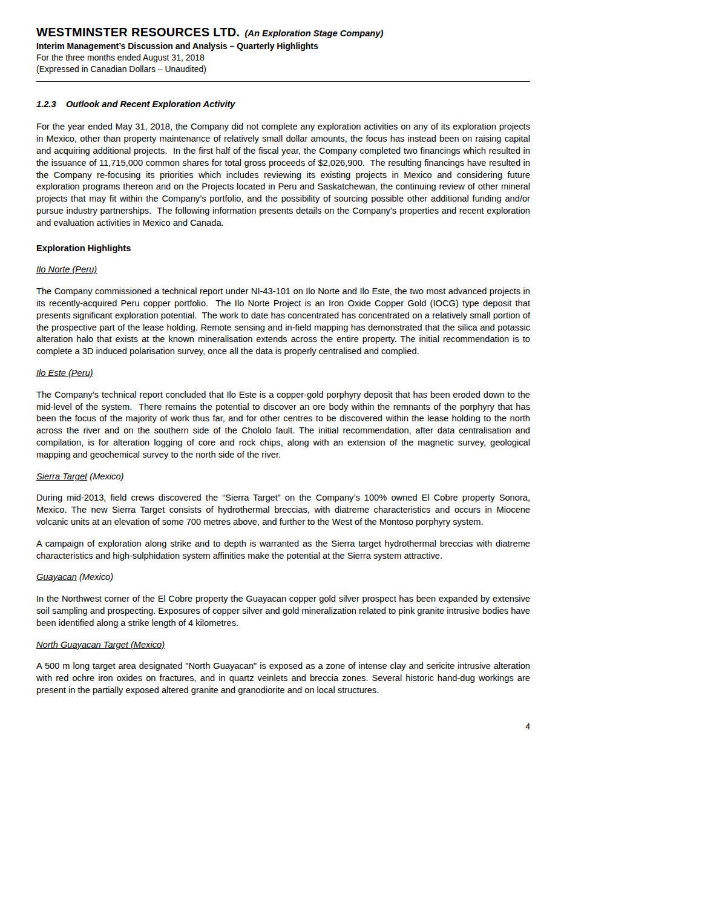WESTMINSTER RESOURCES LTD. (An Exploration Stage Company)
Interim Management’s Discussion and Analysis – Quarterly Highlights
For the three months ended August 31, 2018
(Expressed in Canadian Dollars – Unaudited)
1.2.3 Outlook and Recent Exploration Activity
For the year ended May 31, 2018, the Company did not complete any exploration activities on any of its exploration projects in Mexico, other than property maintenance of relatively small dollar amounts, the focus has instead been on raising capital and acquiring additional projects. In the first half of the fiscal year, the Company completed two financings which resulted in the issuance of 11,715,000 common shares for total gross proceeds of $2,026,900. The resulting financings have resulted in the Company re-focusing its priorities which includes reviewing its existing projects in Mexico and considering future exploration programs thereon and on the Projects located in Peru and Saskatchewan, the continuing review of other mineral projects that may fit within the Company’s portfolio, and the possibility of sourcing possible other additional funding and/or pursue industry partnerships. The following information presents details on the Company’s properties and recent exploration and evaluation activities in Mexico and Canada.
Exploration Highlights
Ilo Norte (Peru)
The Company commissioned a technical report under NI-43-101 on Ilo Norte and Ilo Este, the two most advanced projects in its recently-acquired Peru copper portfolio. The Ilo Norte Project is an Iron Oxide Copper Gold (IOCG) type deposit that presents significant exploration potential. The work to date has concentrated has concentrated on a relatively small portion of the prospective part of the lease holding. Remote sensing and in-field mapping has demonstrated that the silica and potassic alteration halo that exists at the known mineralisation extends across the entire property. The initial recommendation is to complete a 3D induced polarisation survey, once all the data is properly centralised and complied.
Ilo Este (Peru)
The Company’s technical report concluded that Ilo Este is a copper-gold porphyry deposit that has been eroded down to the mid-level of the system. There remains the potential to discover an ore body within the remnants of the porphyry that has been the focus of the majority of work thus far, and for other centres to be discovered within the lease holding to the north across the river and on the southern side of the Chololo fault. The initial recommendation, after data centralisation and compilation, is for alteration logging of core and rock chips, along with an extension of the magnetic survey, geological mapping and geochemical survey to the north side of the river.
Sierra Target (Mexico)
During mid-2013, field crews discovered the “Sierra Target” on the Company’s 100% owned El Cobre property Sonora, Mexico. The new Sierra Target consists of hydrothermal breccias, with diatreme characteristics and occurs in Miocene volcanic units at an elevation of some 700 metres above, and further to the West of the Montoso porphyry system.
A campaign of exploration along strike and to depth is warranted as the Sierra target hydrothermal breccias with diatreme characteristics and high-sulphidation system affinities make the potential at the Sierra system attractive.
Guayacan (Mexico)
In the Northwest corner of the El Cobre property the Guayacan copper gold silver prospect has been expanded by extensive soil sampling and prospecting. Exposures of copper silver and gold mineralization related to pink granite intrusive bodies have been identified along a strike length of 4 kilometres.
North Guayacan Target (Mexico)
A 500 m long target area designated "North Guayacan" is exposed as a zone of intense clay and sericite intrusive alteration with red ochre iron oxides on fractures, and in quartz veinlets and breccia zones. Several historic hand-dug workings are present in the partially exposed altered granite and granodiorite and on local structures.
4